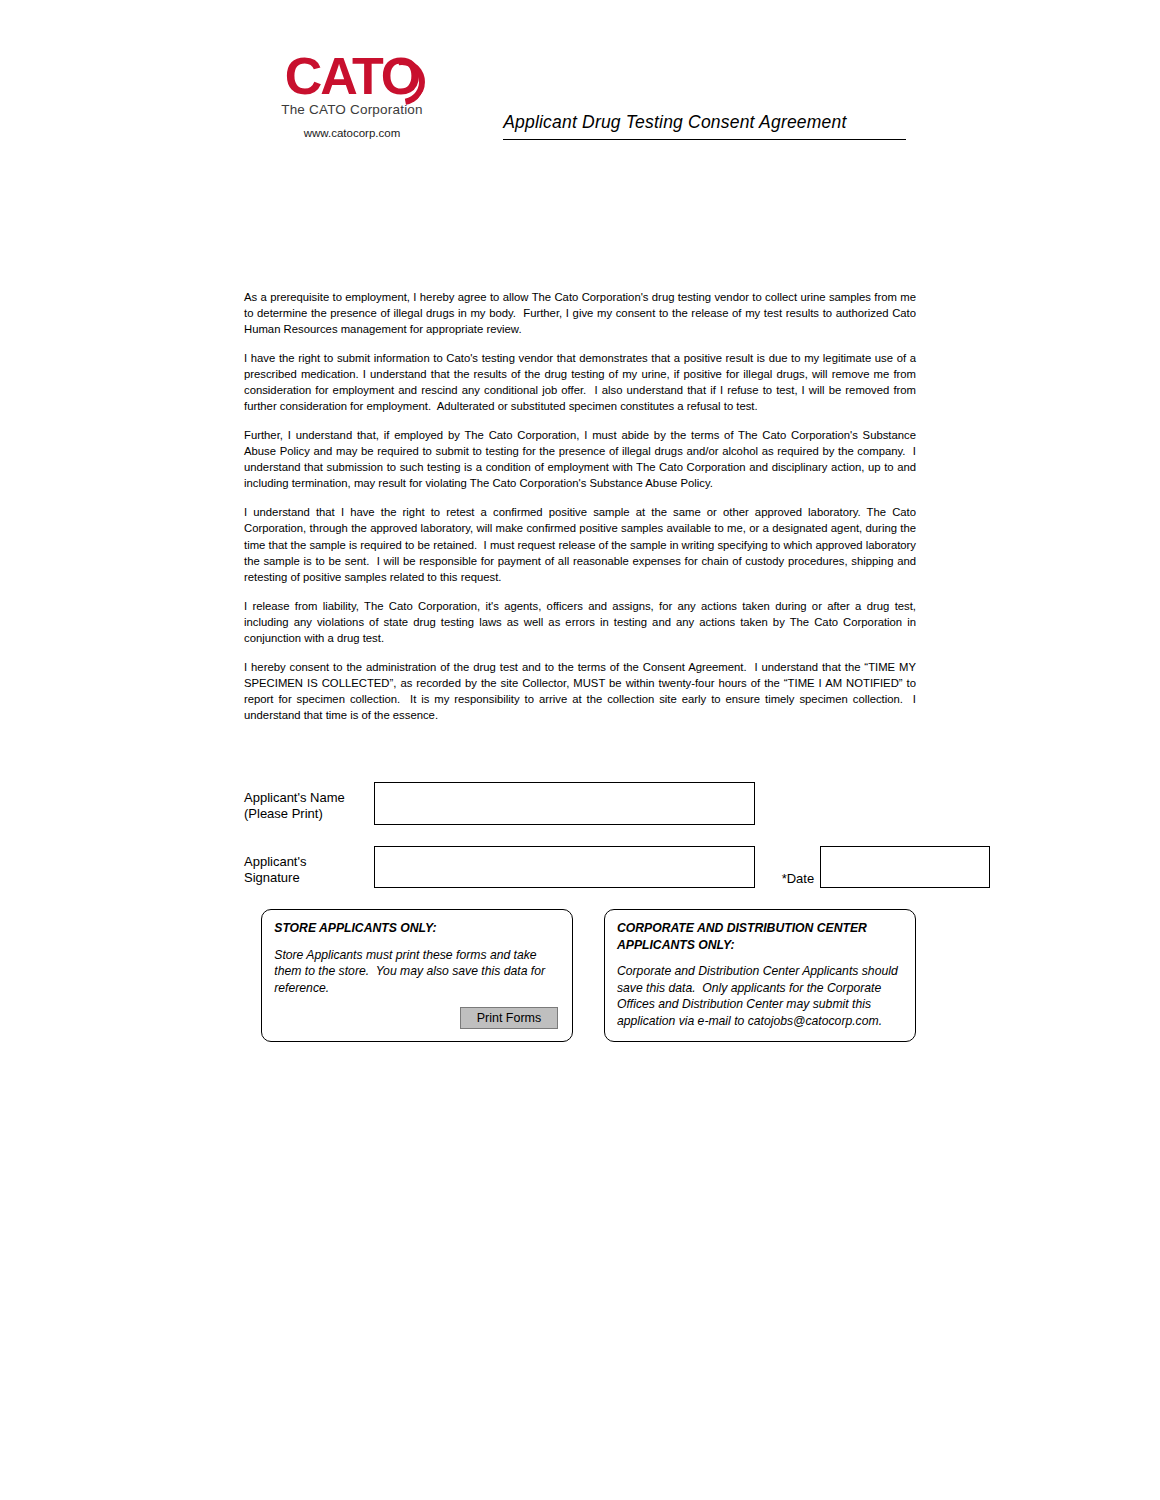CATO
The CATO Corporation
www.catocorp.com
Applicant Drug Testing Consent Agreement
As a prerequisite to employment, I hereby agree to allow The Cato Corporation's drug testing vendor to collect urine samples from me to determine the presence of illegal drugs in my body. Further, I give my consent to the release of my test results to authorized Cato Human Resources management for appropriate review.
I have the right to submit information to Cato's testing vendor that demonstrates that a positive result is due to my legitimate use of a prescribed medication. I understand that the results of the drug testing of my urine, if positive for illegal drugs, will remove me from consideration for employment and rescind any conditional job offer. I also understand that if I refuse to test, I will be removed from further consideration for employment. Adulterated or substituted specimen constitutes a refusal to test.
Further, I understand that, if employed by The Cato Corporation, I must abide by the terms of The Cato Corporation's Substance Abuse Policy and may be required to submit to testing for the presence of illegal drugs and/or alcohol as required by the company. I understand that submission to such testing is a condition of employment with The Cato Corporation and disciplinary action, up to and including termination, may result for violating The Cato Corporation's Substance Abuse Policy.
I understand that I have the right to retest a confirmed positive sample at the same or other approved laboratory. The Cato Corporation, through the approved laboratory, will make confirmed positive samples available to me, or a designated agent, during the time that the sample is required to be retained. I must request release of the sample in writing specifying to which approved laboratory the sample is to be sent. I will be responsible for payment of all reasonable expenses for chain of custody procedures, shipping and retesting of positive samples related to this request.
I release from liability, The Cato Corporation, it's agents, officers and assigns, for any actions taken during or after a drug test, including any violations of state drug testing laws as well as errors in testing and any actions taken by The Cato Corporation in conjunction with a drug test.
I hereby consent to the administration of the drug test and to the terms of the Consent Agreement. I understand that the “TIME MY SPECIMEN IS COLLECTED”, as recorded by the site Collector, MUST be within twenty-four hours of the “TIME I AM NOTIFIED” to report for specimen collection. It is my responsibility to arrive at the collection site early to ensure timely specimen collection. I understand that time is of the essence.
Applicant's Name(Please Print)
Applicant'sSignature
*Date
STORE APPLICANTS ONLY:
Store Applicants must print these forms and take them to the store. You may also save this data for reference.
Print Forms
CORPORATE AND DISTRIBUTION CENTER APPLICANTS ONLY:
Corporate and Distribution Center Applicants should save this data. Only applicants for the Corporate Offices and Distribution Center may submit this application via e-mail to catojobs@catocorp.com.